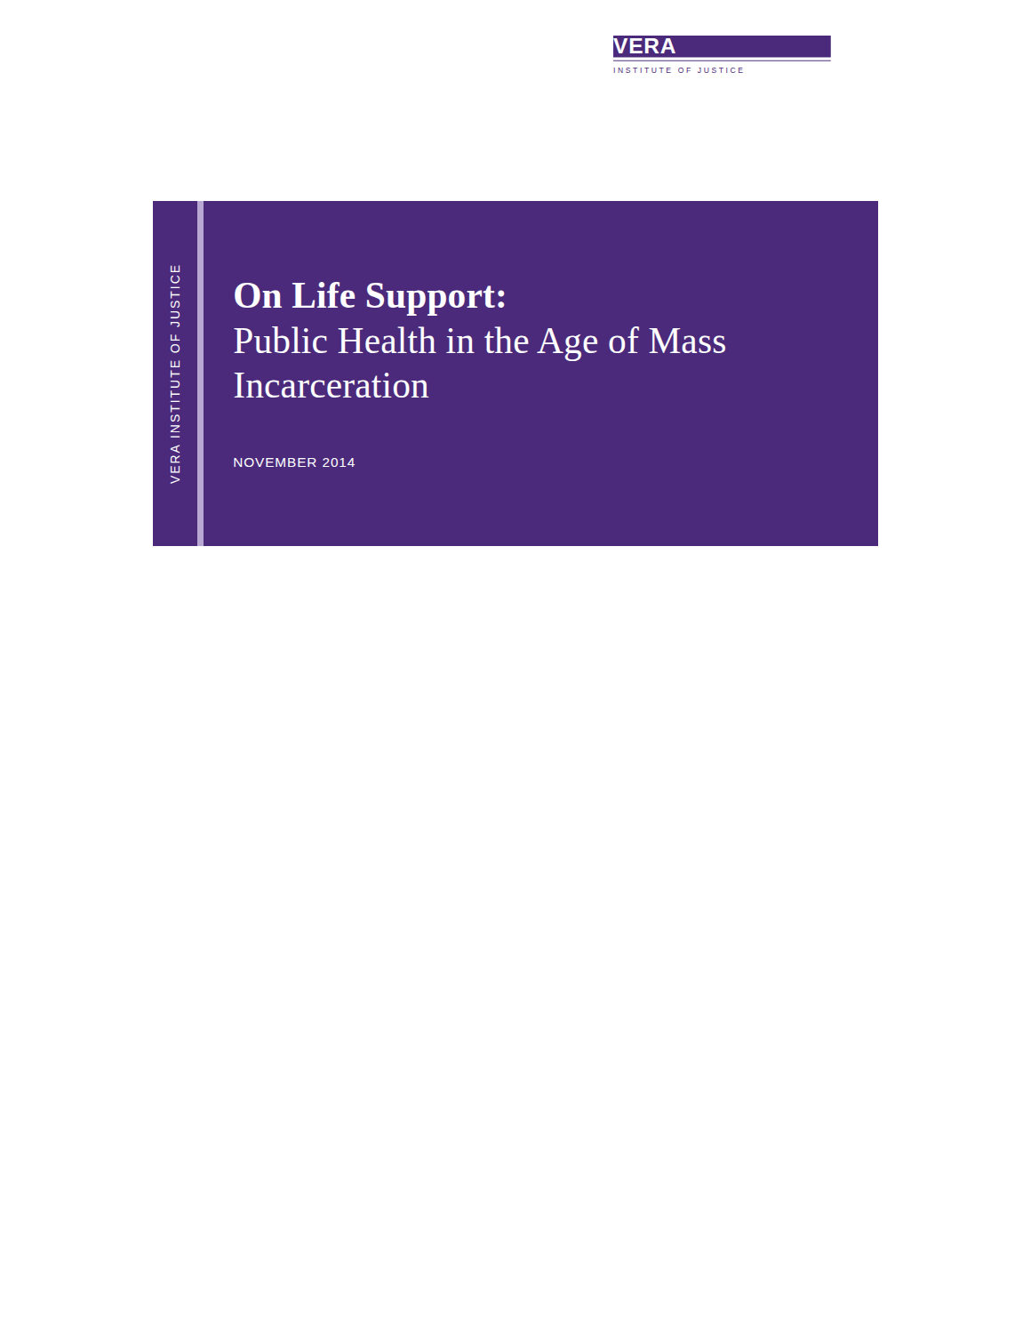VERA INSTITUTE OF JUSTICE
VERA INSTITUTE OF JUSTICE
On Life Support:
Public Health in the Age of Mass Incarceration
NOVEMBER 2014
David Cloud